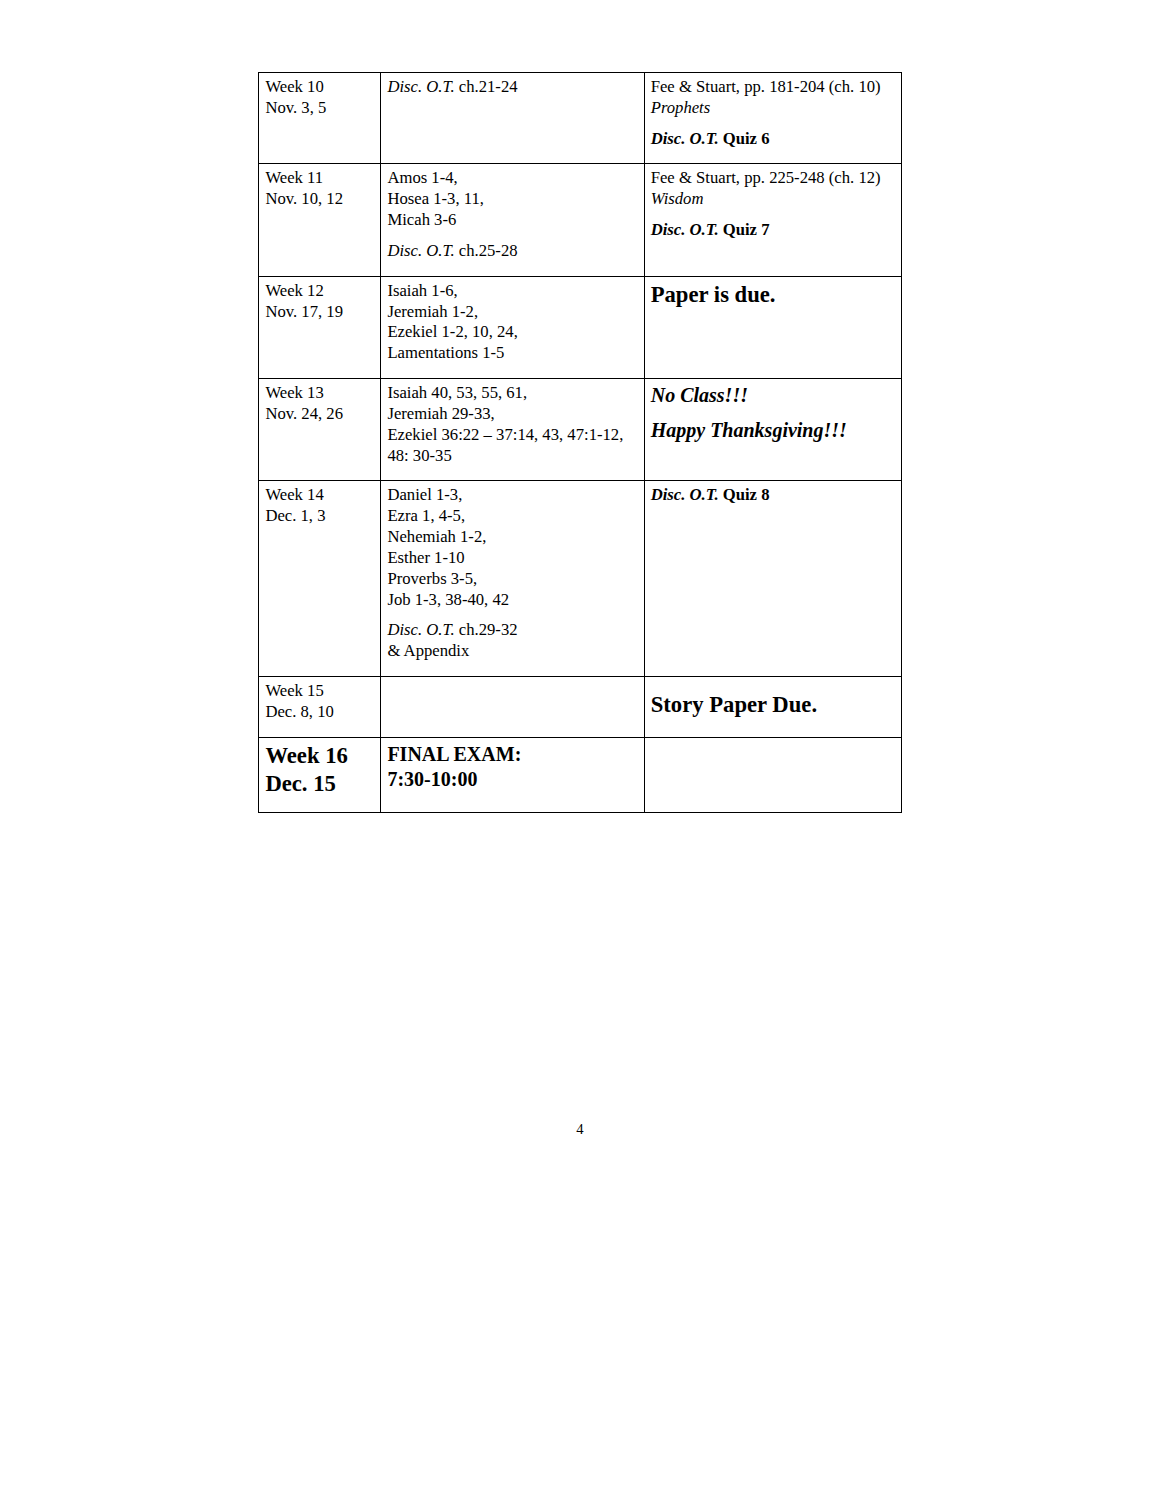| Week 10 Nov. 3, 5 | Disc. O.T. ch.21-24 | Fee & Stuart, pp. 181-204 (ch. 10) Prophets Disc. O.T. Quiz 6 |
| Week 11 Nov. 10, 12 | Amos 1-4, Hosea 1-3, 11, Micah 3-6 Disc. O.T. ch.25-28 | Fee & Stuart, pp. 225-248 (ch. 12) Wisdom Disc. O.T. Quiz 7 |
| Week 12 Nov. 17, 19 | Isaiah 1-6, Jeremiah 1-2, Ezekiel 1-2, 10, 24, Lamentations 1-5 | Paper is due. |
| Week 13 Nov. 24, 26 | Isaiah 40, 53, 55, 61, Jeremiah 29-33, Ezekiel 36:22 – 37:14, 43, 47:1-12, 48: 30-35 | No Class!!! Happy Thanksgiving!!! |
| Week 14 Dec. 1, 3 | Daniel 1-3, Ezra 1, 4-5, Nehemiah 1-2, Esther 1-10 Proverbs 3-5, Job 1-3, 38-40, 42 Disc. O.T. ch.29-32 & Appendix | Disc. O.T. Quiz 8 |
| Week 15 Dec. 8, 10 | | Story Paper Due. |
| Week 16 Dec. 15 | FINAL EXAM: 7:30-10:00 | |
4